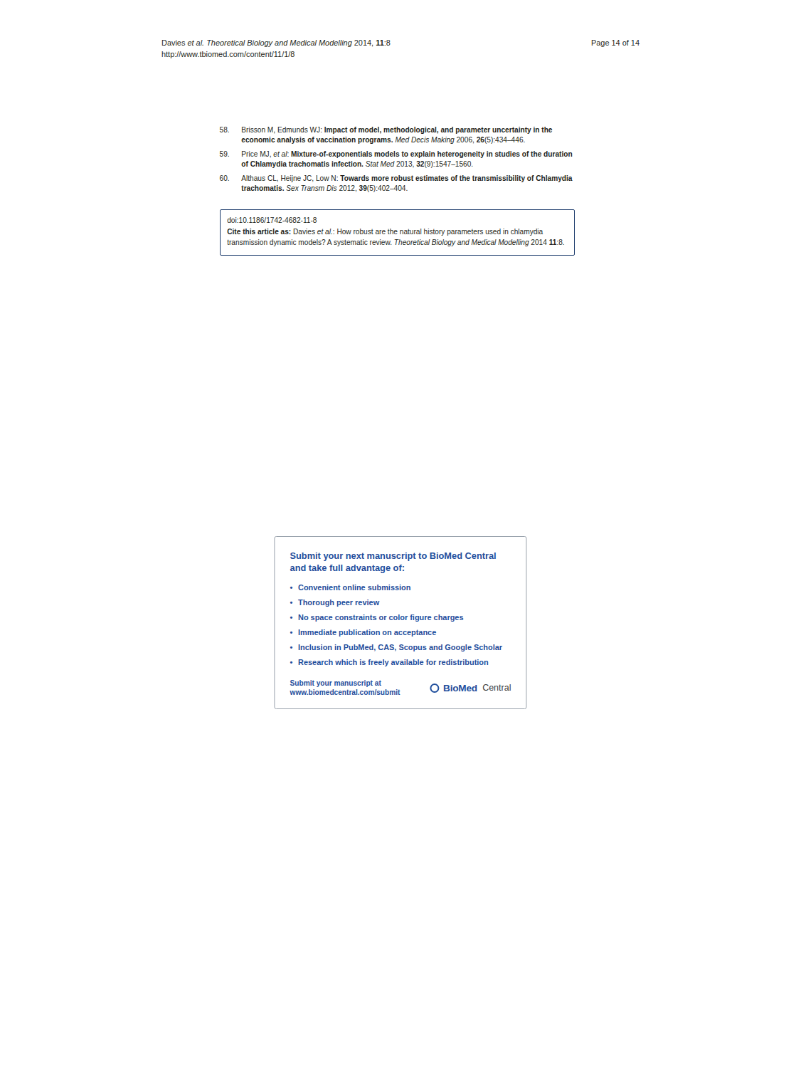Davies et al. Theoretical Biology and Medical Modelling 2014, 11:8 http://www.tbiomed.com/content/11/1/8
Page 14 of 14
58.
Brisson M, Edmunds WJ: Impact of model, methodological, and parameter uncertainty in the economic analysis of vaccination programs. Med Decis Making 2006, 26(5):434–446.
59.
Price MJ, et al: Mixture-of-exponentials models to explain heterogeneity in studies of the duration of Chlamydia trachomatis infection. Stat Med 2013, 32(9):1547–1560.
60.
Althaus CL, Heijne JC, Low N: Towards more robust estimates of the transmissibility of Chlamydia trachomatis. Sex Transm Dis 2012, 39(5):402–404.
doi:10.1186/1742-4682-11-8
Cite this article as: Davies et al.: How robust are the natural history parameters used in chlamydia transmission dynamic models? A systematic review. Theoretical Biology and Medical Modelling 2014 11:8.
Submit your next manuscript to BioMed Central
and take full advantage of:
Convenient online submission
Thorough peer review
No space constraints or color figure charges
Immediate publication on acceptance
Inclusion in PubMed, CAS, Scopus and Google Scholar
Research which is freely available for redistribution
Submit your manuscript at
www.biomedcentral.com/submit
BioMed Central